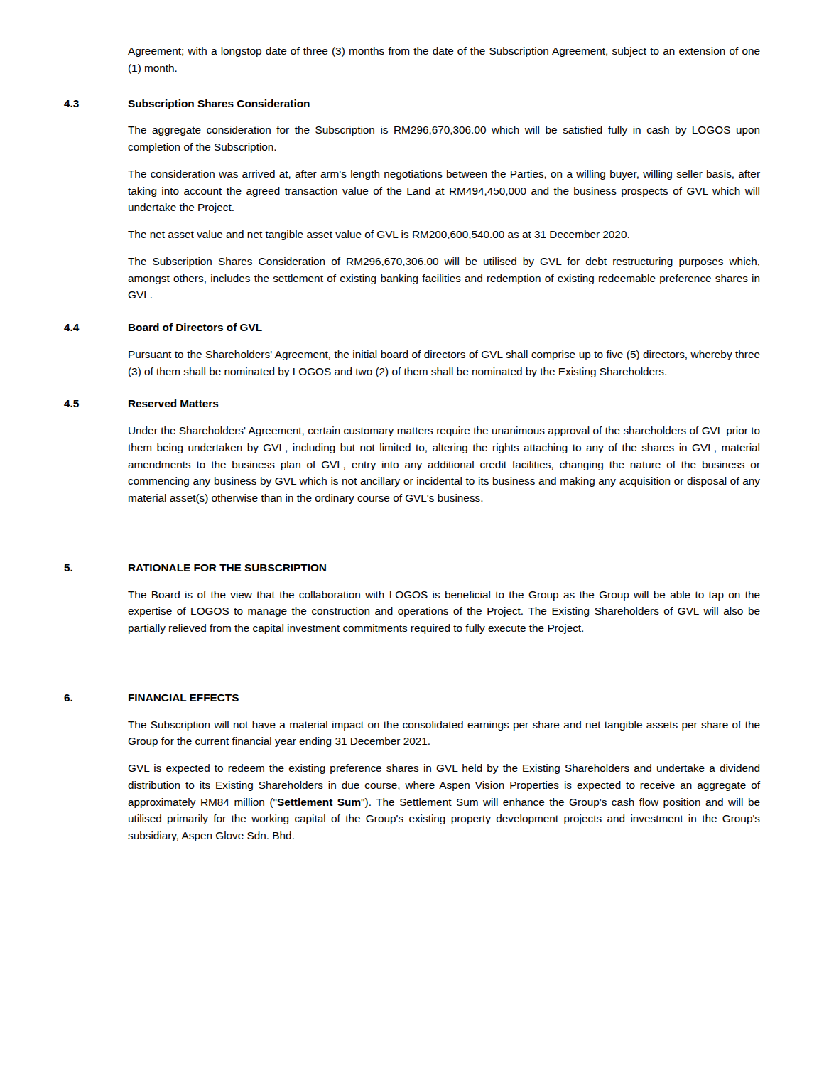Agreement; with a longstop date of three (3) months from the date of the Subscription Agreement, subject to an extension of one (1) month.
4.3
Subscription Shares Consideration
The aggregate consideration for the Subscription is RM296,670,306.00 which will be satisfied fully in cash by LOGOS upon completion of the Subscription.
The consideration was arrived at, after arm's length negotiations between the Parties, on a willing buyer, willing seller basis, after taking into account the agreed transaction value of the Land at RM494,450,000 and the business prospects of GVL which will undertake the Project.
The net asset value and net tangible asset value of GVL is RM200,600,540.00 as at 31 December 2020.
The Subscription Shares Consideration of RM296,670,306.00 will be utilised by GVL for debt restructuring purposes which, amongst others, includes the settlement of existing banking facilities and redemption of existing redeemable preference shares in GVL.
4.4
Board of Directors of GVL
Pursuant to the Shareholders' Agreement, the initial board of directors of GVL shall comprise up to five (5) directors, whereby three (3) of them shall be nominated by LOGOS and two (2) of them shall be nominated by the Existing Shareholders.
4.5
Reserved Matters
Under the Shareholders' Agreement, certain customary matters require the unanimous approval of the shareholders of GVL prior to them being undertaken by GVL, including but not limited to, altering the rights attaching to any of the shares in GVL, material amendments to the business plan of GVL, entry into any additional credit facilities, changing the nature of the business or commencing any business by GVL which is not ancillary or incidental to its business and making any acquisition or disposal of any material asset(s) otherwise than in the ordinary course of GVL's business.
5.
RATIONALE FOR THE SUBSCRIPTION
The Board is of the view that the collaboration with LOGOS is beneficial to the Group as the Group will be able to tap on the expertise of LOGOS to manage the construction and operations of the Project. The Existing Shareholders of GVL will also be partially relieved from the capital investment commitments required to fully execute the Project.
6.
FINANCIAL EFFECTS
The Subscription will not have a material impact on the consolidated earnings per share and net tangible assets per share of the Group for the current financial year ending 31 December 2021.
GVL is expected to redeem the existing preference shares in GVL held by the Existing Shareholders and undertake a dividend distribution to its Existing Shareholders in due course, where Aspen Vision Properties is expected to receive an aggregate of approximately RM84 million ("Settlement Sum"). The Settlement Sum will enhance the Group's cash flow position and will be utilised primarily for the working capital of the Group's existing property development projects and investment in the Group's subsidiary, Aspen Glove Sdn. Bhd.